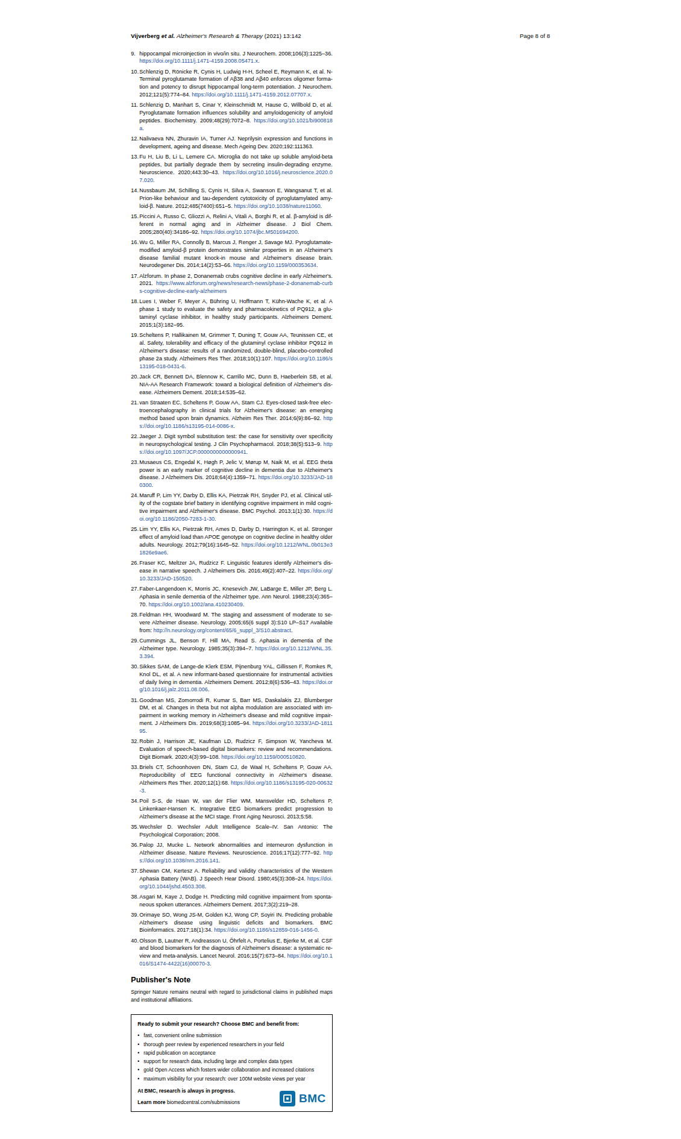Vijverberg et al. Alzheimer's Research & Therapy (2021) 13:142
Page 8 of 8
hippocampal microinjection in vivo/in situ. J Neurochem. 2008;106(3):1225–36. https://doi.org/10.1111/j.1471-4159.2008.05471.x.
Schlenzig D, Rönicke R, Cynis H, Ludwig H-H, Scheel E, Reymann K, et al. N-Terminal pyroglutamate formation of Aβ38 and Aβ40 enforces oligomer formation and potency to disrupt hippocampal long-term potentiation. J Neurochem. 2012;121(5):774–84. https://doi.org/10.1111/j.1471-4159.2012.07707.x.
Schlenzig D, Manhart S, Cinar Y, Kleinschmidt M, Hause G, Willbold D, et al. Pyroglutamate formation influences solubility and amyloidogenicity of amyloid peptides. Biochemistry. 2009;48(29):7072–8. https://doi.org/10.1021/bi900818a.
Nalivaeva NN, Zhuravin IA, Turner AJ. Neprilysin expression and functions in development, ageing and disease. Mech Ageing Dev. 2020;192:111363.
Fu H, Liu B, Li L, Lemere CA. Microglia do not take up soluble amyloid-beta peptides, but partially degrade them by secreting insulin-degrading enzyme. Neuroscience. 2020;443:30–43. https://doi.org/10.1016/j.neuroscience.2020.07.020.
Nussbaum JM, Schilling S, Cynis H, Silva A, Swanson E, Wangsanut T, et al. Prion-like behaviour and tau-dependent cytotoxicity of pyroglutamylated amyloid-β. Nature. 2012;485(7400):651–5. https://doi.org/10.1038/nature11060.
Piccini A, Russo C, Gliozzi A, Relini A, Vitali A, Borghi R, et al. β-amyloid is different in normal aging and in Alzheimer disease. J Biol Chem. 2005;280(40):34186–92. https://doi.org/10.1074/jbc.M501694200.
Wu G, Miller RA, Connolly B, Marcus J, Renger J, Savage MJ. Pyroglutamate-modified amyloid-β protein demonstrates similar properties in an Alzheimer's disease familial mutant knock-in mouse and Alzheimer's disease brain. Neurodegener Dis. 2014;14(2):53–66. https://doi.org/10.1159/000353634.
Alzforum. In phase 2, Donanemab crubs cognitive decline in early Alzheimer's. 2021. https://www.alzforum.org/news/research-news/phase-2-donanemab-curbs-cognitive-decline-early-alzheimers
Lues I, Weber F, Meyer A, Bühring U, Hoffmann T, Kühn-Wache K, et al. A phase 1 study to evaluate the safety and pharmacokinetics of PQ912, a glutaminyl cyclase inhibitor, in healthy study participants. Alzheimers Dement. 2015;1(3):182–95.
Scheltens P, Hallikainen M, Grimmer T, Duning T, Gouw AA, Teunissen CE, et al. Safety, tolerability and efficacy of the glutaminyl cyclase inhibitor PQ912 in Alzheimer's disease: results of a randomized, double-blind, placebo-controlled phase 2a study. Alzheimers Res Ther. 2018;10(1):107. https://doi.org/10.1186/s13195-018-0431-6.
Jack CR, Bennett DA, Blennow K, Carrillo MC, Dunn B, Haeberlein SB, et al. NIA-AA Research Framework: toward a biological definition of Alzheimer's disease. Alzheimers Dement. 2018;14:535–62.
van Straaten EC, Scheltens P, Gouw AA, Stam CJ. Eyes-closed task-free electroencephalography in clinical trials for Alzheimer's disease: an emerging method based upon brain dynamics. Alzheim Res Ther. 2014;6(9):86–92. https://doi.org/10.1186/s13195-014-0086-x.
Jaeger J. Digit symbol substitution test: the case for sensitivity over specificity in neuropsychological testing. J Clin Psychopharmacol. 2018;38(5):513–9. https://doi.org/10.1097/JCP.0000000000000941.
Musaeus CS, Engedal K, Høgh P, Jelic V, Mørup M, Naik M, et al. EEG theta power is an early marker of cognitive decline in dementia due to Alzheimer's disease. J Alzheimers Dis. 2018;64(4):1359–71. https://doi.org/10.3233/JAD-180300.
Maruff P, Lim YY, Darby D, Ellis KA, Pietrzak RH, Snyder PJ, et al. Clinical utility of the cogstate brief battery in identifying cognitive impairment in mild cognitive impairment and Alzheimer's disease. BMC Psychol. 2013;1(1):30. https://doi.org/10.1186/2050-7283-1-30.
Lim YY, Ellis KA, Pietrzak RH, Ames D, Darby D, Harrington K, et al. Stronger effect of amyloid load than APOE genotype on cognitive decline in healthy older adults. Neurology. 2012;79(16):1645–52. https://doi.org/10.1212/WNL.0b013e31826e9ae6.
Fraser KC, Meltzer JA, Rudzicz F. Linguistic features identify Alzheimer's disease in narrative speech. J Alzheimers Dis. 2016;49(2):407–22. https://doi.org/10.3233/JAD-150520.
Faber-Langendoen K, Morris JC, Knesevich JW, LaBarge E, Miller JP, Berg L. Aphasia in senile dementia of the Alzheimer type. Ann Neurol. 1988;23(4):365–70. https://doi.org/10.1002/ana.410230409.
Feldman HH, Woodward M. The staging and assessment of moderate to severe Alzheimer disease. Neurology. 2005;65(6 suppl 3):S10 LP–S17 Available from: http://n.neurology.org/content/65/6_suppl_3/S10.abstract.
Cummings JL, Benson F, Hill MA, Read S. Aphasia in dementia of the Alzheimer type. Neurology. 1985;35(3):394–7. https://doi.org/10.1212/WNL.35.3.394.
Sikkes SAM, de Lange-de Klerk ESM, Pijnenburg YAL, Gillissen F, Romkes R, Knol DL, et al. A new informant-based questionnaire for instrumental activities of daily living in dementia. Alzheimers Dement. 2012;8(6):536–43. https://doi.org/10.1016/j.jalz.2011.08.006.
Goodman MS, Zomorrodi R, Kumar S, Barr MS, Daskalakis ZJ, Blumberger DM, et al. Changes in theta but not alpha modulation are associated with impairment in working memory in Alzheimer's disease and mild cognitive impairment. J Alzheimers Dis. 2019;68(3):1085–94. https://doi.org/10.3233/JAD-181195.
Robin J, Harrison JE, Kaufman LD, Rudzicz F, Simpson W, Yancheva M. Evaluation of speech-based digital biomarkers: review and recommendations. Digit Biomark. 2020;4(3):99–108. https://doi.org/10.1159/000510820.
Briels CT, Schoonhoven DN, Stam CJ, de Waal H, Scheltens P, Gouw AA. Reproducibility of EEG functional connectivity in Alzheimer's disease. Alzheimers Res Ther. 2020;12(1):68. https://doi.org/10.1186/s13195-020-00632-3.
Poil S-S, de Haan W, van der Flier WM, Mansvelder HD, Scheltens P, Linkenkaer-Hansen K. Integrative EEG biomarkers predict progression to Alzheimer's disease at the MCI stage. Front Aging Neurosci. 2013;5:58.
Wechsler D. Wechsler Adult Intelligence Scale–IV. San Antonio: The Psychological Corporation; 2008.
Palop JJ, Mucke L. Network abnormalities and interneuron dysfunction in Alzheimer disease. Nature Reviews. Neuroscience. 2016;17(12):777–92. https://doi.org/10.1038/nrn.2016.141.
Shewan CM, Kertesz A. Reliability and validity characteristics of the Western Aphasia Battery (WAB). J Speech Hear Disord. 1980;45(3):308–24. https://doi.org/10.1044/jshd.4503.308.
Asgari M, Kaye J, Dodge H. Predicting mild cognitive impairment from spontaneous spoken utterances. Alzheimers Dement. 2017;3(2):219–28.
Orimaye SO, Wong JS-M, Golden KJ, Wong CP, Soyiri IN. Predicting probable Alzheimer's disease using linguistic deficits and biomarkers. BMC Bioinformatics. 2017;18(1):34. https://doi.org/10.1186/s12859-016-1456-0.
Olsson B, Lautner R, Andreasson U, Öhrfelt A, Portelius E, Bjerke M, et al. CSF and blood biomarkers for the diagnosis of Alzheimer's disease: a systematic review and meta-analysis. Lancet Neurol. 2016;15(7):673–84. https://doi.org/10.1016/S1474-4422(16)00070-3.
Publisher's Note
Springer Nature remains neutral with regard to jurisdictional claims in published maps and institutional affiliations.
Ready to submit your research? Choose BMC and benefit from:
fast, convenient online submission
thorough peer review by experienced researchers in your field
rapid publication on acceptance
support for research data, including large and complex data types
gold Open Access which fosters wider collaboration and increased citations
maximum visibility for your research: over 100M website views per year
At BMC, research is always in progress.
Learn more biomedcentral.com/submissions
BMC